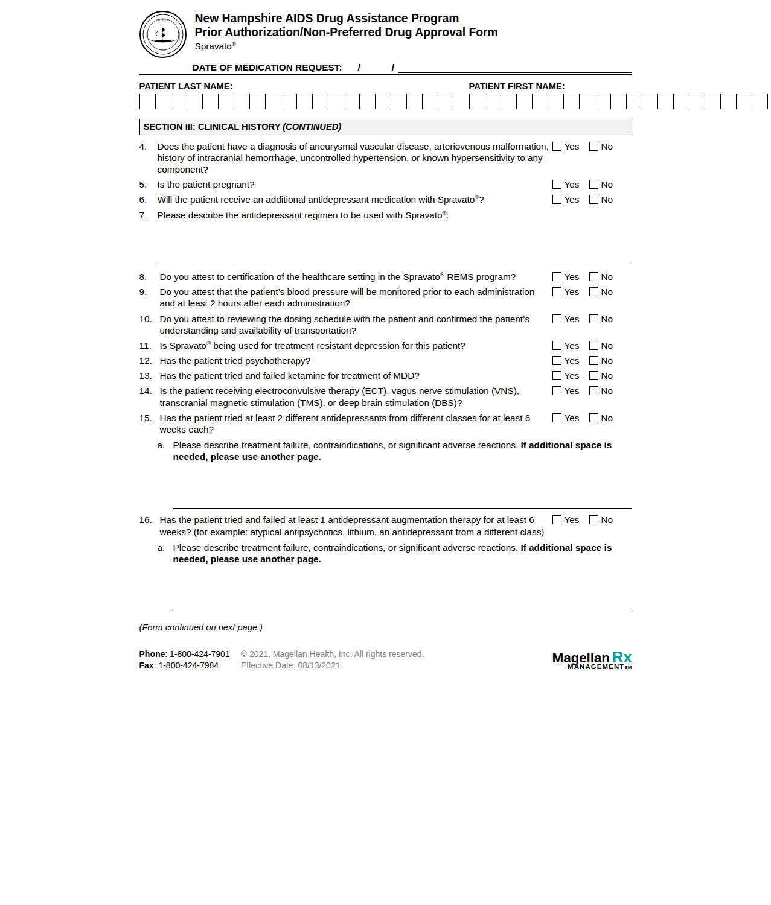STATE OF 1776 NEW HAMPSHIRE
New Hampshire AIDS Drug Assistance Program
Prior Authorization/Non-Preferred Drug Approval Form
Spravato®
DATE OF MEDICATION REQUEST: //
PATIENT LAST NAME:
PATIENT FIRST NAME:
SECTION III: CLINICAL HISTORY (CONTINUED)
| 4. | Does the patient have a diagnosis of aneurysmal vascular disease, arteriovenous malformation, history of intracranial hemorrhage, uncontrolled hypertension, or known hypersensitivity to any component? | Yes No |
| 5. | Is the patient pregnant? | Yes No |
| 6. | Will the patient receive an additional antidepressant medication with Spravato ® ? | Yes No |
| 7. | Please describe the antidepressant regimen to be used with Spravato ® : |
| 8. | Do you attest to certification of the healthcare setting in the Spravato ® REMS program? | Yes No |
| 9. | Do you attest that the patient’s blood pressure will be monitored prior to each administration and at least 2 hours after each administration? | Yes No |
| 10. | Do you attest to reviewing the dosing schedule with the patient and confirmed the patient’s understanding and availability of transportation? | Yes No |
| 11. | Is Spravato ® being used for treatment-resistant depression for this patient? | Yes No |
| 12. | Has the patient tried psychotherapy? | Yes No |
| 13. | Has the patient tried and failed ketamine for treatment of MDD? | Yes No |
| 14. | Is the patient receiving electroconvulsive therapy (ECT), vagus nerve stimulation (VNS), transcranial magnetic stimulation (TMS), or deep brain stimulation (DBS)? | Yes No |
| 15. | Has the patient tried at least 2 different antidepressants from different classes for at least 6 weeks each? | Yes No |
a.
Please describe treatment failure, contraindications, or significant adverse reactions. If additional space is needed, please use another page.
| 16. | Has the patient tried and failed at least 1 antidepressant augmentation therapy for at least 6 weeks? (for example: atypical antipsychotics, lithium, an antidepressant from a different class) | Yes No |
a.
Please describe treatment failure, contraindications, or significant adverse reactions. If additional space is needed, please use another page.
(Form continued on next page.)
Phone: 1-800-424-7901
Fax: 1-800-424-7984
© 2021, Magellan Health, Inc. All rights reserved.
Effective Date: 08/13/2021
Magellan Rx MANAGEMENTSM